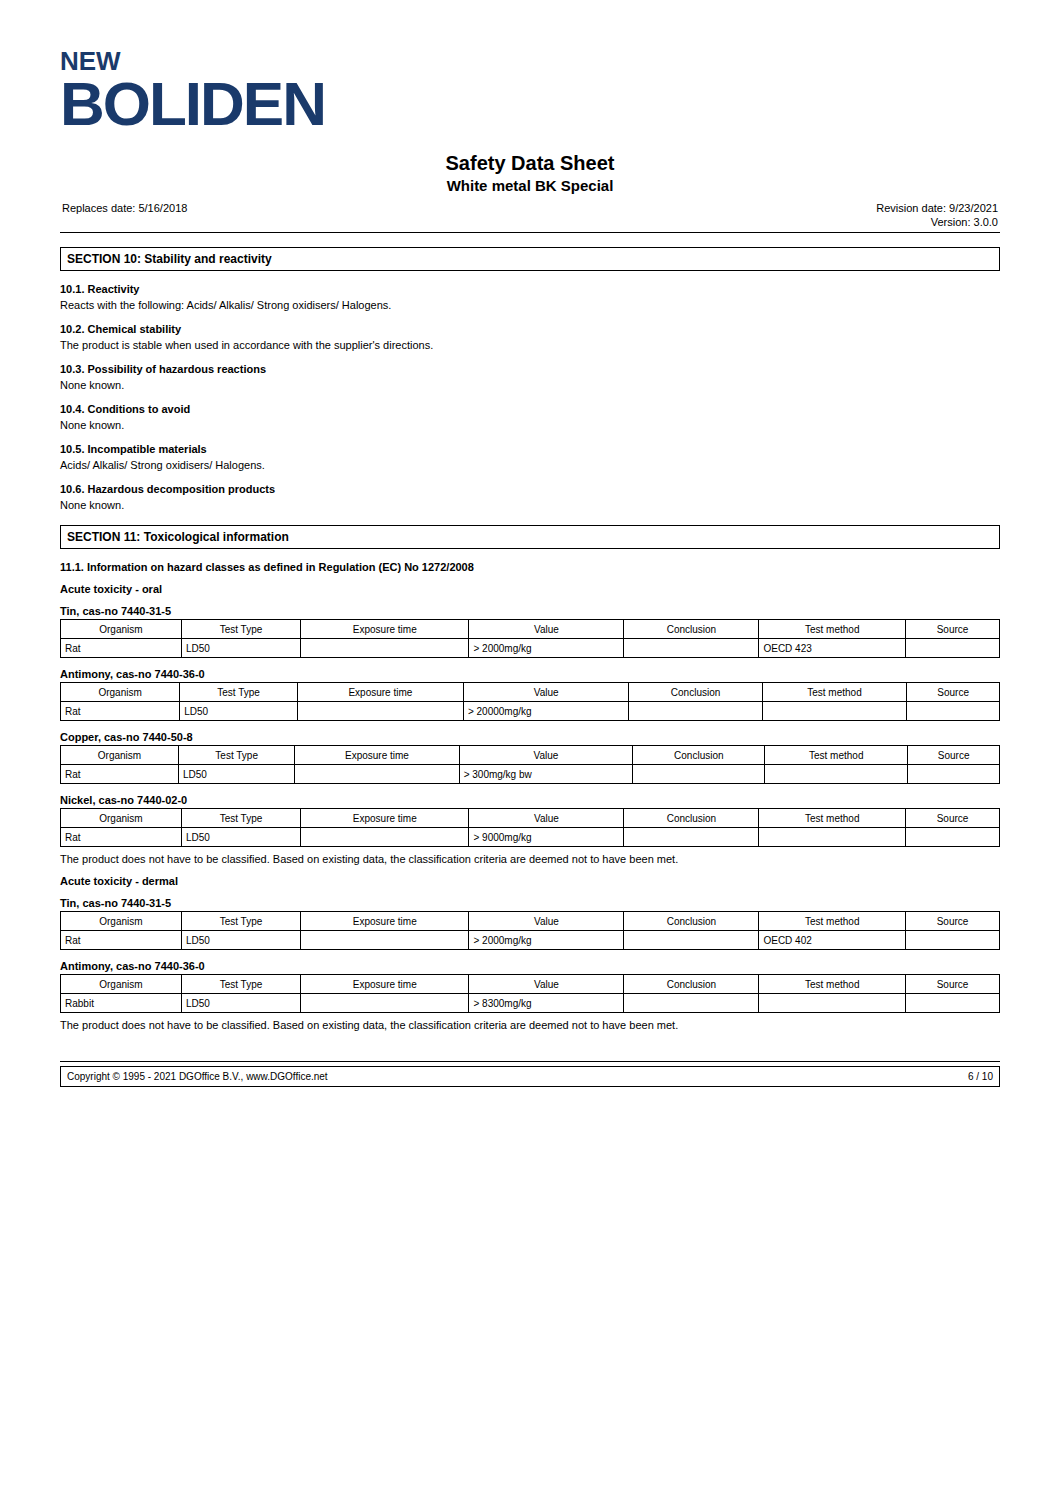NEW BOLIDEN
Safety Data Sheet
White metal BK Special
| Replaces date: 5/16/2018 | Revision date: 9/23/2021 |
| | Version: 3.0.0 |
SECTION 10: Stability and reactivity
10.1. Reactivity
Reacts with the following: Acids/ Alkalis/ Strong oxidisers/ Halogens.
10.2. Chemical stability
The product is stable when used in accordance with the supplier's directions.
10.3. Possibility of hazardous reactions
None known.
10.4. Conditions to avoid
None known.
10.5. Incompatible materials
Acids/ Alkalis/ Strong oxidisers/ Halogens.
10.6. Hazardous decomposition products
None known.
SECTION 11: Toxicological information
11.1. Information on hazard classes as defined in Regulation (EC) No 1272/2008
Acute toxicity - oral
Tin, cas-no 7440-31-5
| Organism | Test Type | Exposure time | Value | Conclusion | Test method | Source |
| --- | --- | --- | --- | --- | --- | --- |
| Rat | LD50 | | > 2000mg/kg | | OECD 423 | |
Antimony, cas-no 7440-36-0
| Organism | Test Type | Exposure time | Value | Conclusion | Test method | Source |
| --- | --- | --- | --- | --- | --- | --- |
| Rat | LD50 | | > 20000mg/kg | | | |
Copper, cas-no 7440-50-8
| Organism | Test Type | Exposure time | Value | Conclusion | Test method | Source |
| --- | --- | --- | --- | --- | --- | --- |
| Rat | LD50 | | > 300mg/kg bw | | | |
Nickel, cas-no 7440-02-0
| Organism | Test Type | Exposure time | Value | Conclusion | Test method | Source |
| --- | --- | --- | --- | --- | --- | --- |
| Rat | LD50 | | > 9000mg/kg | | | |
The product does not have to be classified. Based on existing data, the classification criteria are deemed not to have been met.
Acute toxicity - dermal
Tin, cas-no 7440-31-5
| Organism | Test Type | Exposure time | Value | Conclusion | Test method | Source |
| --- | --- | --- | --- | --- | --- | --- |
| Rat | LD50 | | > 2000mg/kg | | OECD 402 | |
Antimony, cas-no 7440-36-0
| Organism | Test Type | Exposure time | Value | Conclusion | Test method | Source |
| --- | --- | --- | --- | --- | --- | --- |
| Rabbit | LD50 | | > 8300mg/kg | | | |
The product does not have to be classified. Based on existing data, the classification criteria are deemed not to have been met.
Copyright © 1995 - 2021 DGOffice B.V., www.DGOffice.net 6 / 10